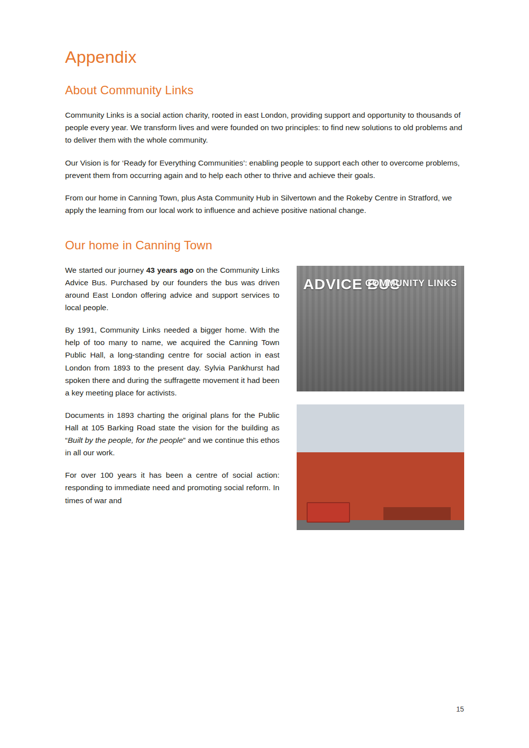Appendix
About Community Links
Community Links is a social action charity, rooted in east London, providing support and opportunity to thousands of people every year. We transform lives and were founded on two principles: to find new solutions to old problems and to deliver them with the whole community.
Our Vision is for ‘Ready for Everything Communities’: enabling people to support each other to overcome problems, prevent them from occurring again and to help each other to thrive and achieve their goals.
From our home in Canning Town, plus Asta Community Hub in Silvertown and the Rokeby Centre in Stratford, we apply the learning from our local work to influence and achieve positive national change.
Our home in Canning Town
We started our journey 43 years ago on the Community Links Advice Bus. Purchased by our founders the bus was driven around East London offering advice and support services to local people.
By 1991, Community Links needed a bigger home. With the help of too many to name, we acquired the Canning Town Public Hall, a long-standing centre for social action in east London from 1893 to the present day. Sylvia Pankhurst had spoken there and during the suffragette movement it had been a key meeting place for activists.
Documents in 1893 charting the original plans for the Public Hall at 105 Barking Road state the vision for the building as “Built by the people, for the people” and we continue this ethos in all our work.
For over 100 years it has been a centre of social action: responding to immediate need and promoting social reform. In times of war and
15